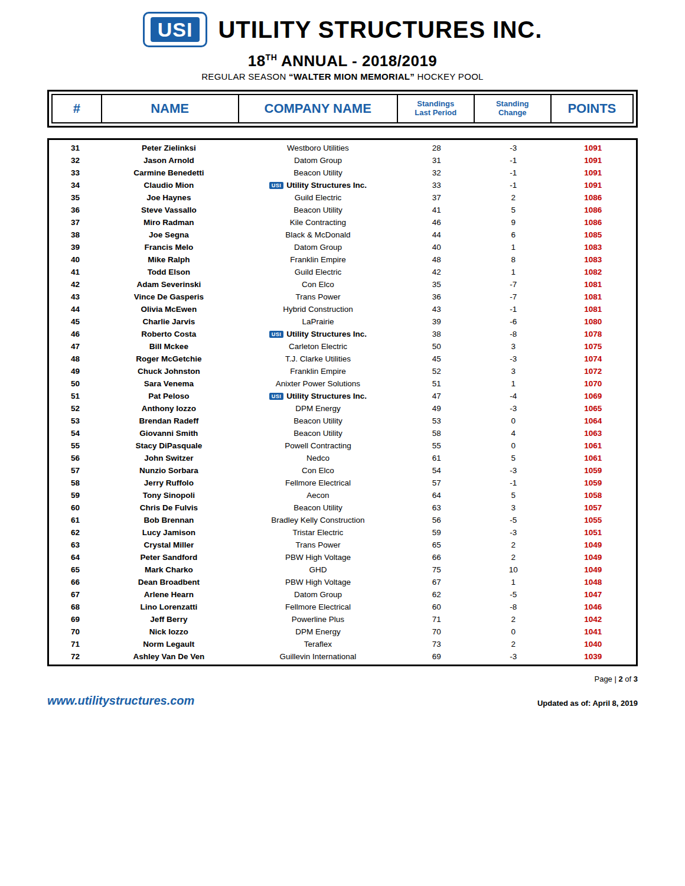USI
UTILITY STRUCTURES INC.
18TH ANNUAL - 2018/2019
REGULAR SEASON “WALTER MION MEMORIAL” HOCKEY POOL
| # | NAME | COMPANY NAME | Standings Last Period | Standing Change | POINTS |
| 31 | Peter Zielinksi | Westboro Utilities | 28 | -3 | 1091 |
| 32 | Jason Arnold | Datom Group | 31 | -1 | 1091 |
| 33 | Carmine Benedetti | Beacon Utility | 32 | -1 | 1091 |
| 34 | Claudio Mion | USI Utility Structures Inc. | 33 | -1 | 1091 |
| 35 | Joe Haynes | Guild Electric | 37 | 2 | 1086 |
| 36 | Steve Vassallo | Beacon Utility | 41 | 5 | 1086 |
| 37 | Miro Radman | Kile Contracting | 46 | 9 | 1086 |
| 38 | Joe Segna | Black & McDonald | 44 | 6 | 1085 |
| 39 | Francis Melo | Datom Group | 40 | 1 | 1083 |
| 40 | Mike Ralph | Franklin Empire | 48 | 8 | 1083 |
| 41 | Todd Elson | Guild Electric | 42 | 1 | 1082 |
| 42 | Adam Severinski | Con Elco | 35 | -7 | 1081 |
| 43 | Vince De Gasperis | Trans Power | 36 | -7 | 1081 |
| 44 | Olivia McEwen | Hybrid Construction | 43 | -1 | 1081 |
| 45 | Charlie Jarvis | LaPrairie | 39 | -6 | 1080 |
| 46 | Roberto Costa | USI Utility Structures Inc. | 38 | -8 | 1078 |
| 47 | Bill Mckee | Carleton Electric | 50 | 3 | 1075 |
| 48 | Roger McGetchie | T.J. Clarke Utilities | 45 | -3 | 1074 |
| 49 | Chuck Johnston | Franklin Empire | 52 | 3 | 1072 |
| 50 | Sara Venema | Anixter Power Solutions | 51 | 1 | 1070 |
| 51 | Pat Peloso | USI Utility Structures Inc. | 47 | -4 | 1069 |
| 52 | Anthony Iozzo | DPM Energy | 49 | -3 | 1065 |
| 53 | Brendan Radeff | Beacon Utility | 53 | 0 | 1064 |
| 54 | Giovanni Smith | Beacon Utility | 58 | 4 | 1063 |
| 55 | Stacy DiPasquale | Powell Contracting | 55 | 0 | 1061 |
| 56 | John Switzer | Nedco | 61 | 5 | 1061 |
| 57 | Nunzio Sorbara | Con Elco | 54 | -3 | 1059 |
| 58 | Jerry Ruffolo | Fellmore Electrical | 57 | -1 | 1059 |
| 59 | Tony Sinopoli | Aecon | 64 | 5 | 1058 |
| 60 | Chris De Fulvis | Beacon Utility | 63 | 3 | 1057 |
| 61 | Bob Brennan | Bradley Kelly Construction | 56 | -5 | 1055 |
| 62 | Lucy Jamison | Tristar Electric | 59 | -3 | 1051 |
| 63 | Crystal Miller | Trans Power | 65 | 2 | 1049 |
| 64 | Peter Sandford | PBW High Voltage | 66 | 2 | 1049 |
| 65 | Mark Charko | GHD | 75 | 10 | 1049 |
| 66 | Dean Broadbent | PBW High Voltage | 67 | 1 | 1048 |
| 67 | Arlene Hearn | Datom Group | 62 | -5 | 1047 |
| 68 | Lino Lorenzatti | Fellmore Electrical | 60 | -8 | 1046 |
| 69 | Jeff Berry | Powerline Plus | 71 | 2 | 1042 |
| 70 | Nick Iozzo | DPM Energy | 70 | 0 | 1041 |
| 71 | Norm Legault | Teraflex | 73 | 2 | 1040 |
| 72 | Ashley Van De Ven | Guillevin International | 69 | -3 | 1039 |
Page | 2 of 3
www.utilitystructures.com
Updated as of: April 8, 2019